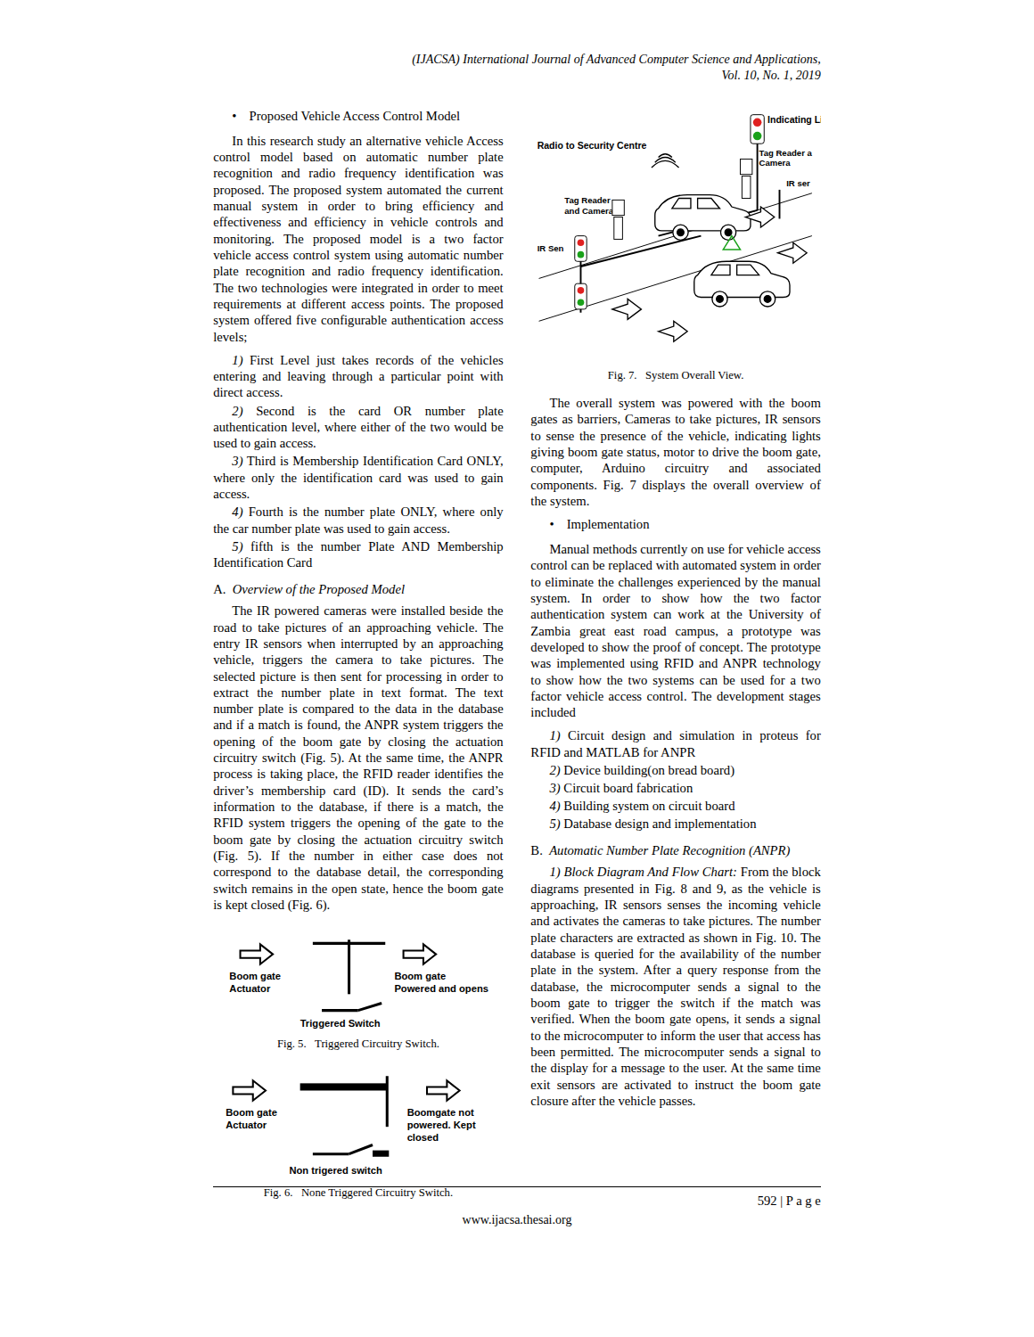(IJACSA) International Journal of Advanced Computer Science and Applications,
Vol. 10, No. 1, 2019
Proposed Vehicle Access Control Model
In this research study an alternative vehicle Access control model based on automatic number plate recognition and radio frequency identification was proposed. The proposed system automated the current manual system in order to bring efficiency and effectiveness and efficiency in vehicle controls and monitoring. The proposed model is a two factor vehicle access control system using automatic number plate recognition and radio frequency identification. The two technologies were integrated in order to meet requirements at different access points. The proposed system offered five configurable authentication access levels;
1) First Level just takes records of the vehicles entering and leaving through a particular point with direct access.
2) Second is the card OR number plate authentication level, where either of the two would be used to gain access.
3) Third is Membership Identification Card ONLY, where only the identification card was used to gain access.
4) Fourth is the number plate ONLY, where only the car number plate was used to gain access.
5) fifth is the number Plate AND Membership Identification Card
A. Overview of the Proposed Model
The IR powered cameras were installed beside the road to take pictures of an approaching vehicle. The entry IR sensors when interrupted by an approaching vehicle, triggers the camera to take pictures. The selected picture is then sent for processing in order to extract the number plate in text format. The text number plate is compared to the data in the database and if a match is found, the ANPR system triggers the opening of the boom gate by closing the actuation circuitry switch (Fig. 5). At the same time, the ANPR process is taking place, the RFID reader identifies the driver’s membership card (ID). It sends the card’s information to the database, if there is a match, the RFID system triggers the opening of the gate to the boom gate by closing the actuation circuitry switch (Fig. 5). If the number in either case does not correspond to the database detail, the corresponding switch remains in the open state, hence the boom gate is kept closed (Fig. 6).
Boom gate Actuator Boom gate Powered and opens Triggered Switch
Fig. 5. Triggered Circuitry Switch.
Boom gate Actuator Boomgate not powered. Kept closed Non trigered switch
Fig. 6. None Triggered Circuitry Switch.
Indicating Lights Radio to Security Centre Tag Reader a Camera IR ser Tag Reader and Camera IR Sen
Fig. 7. System Overall View.
The overall system was powered with the boom gates as barriers, Cameras to take pictures, IR sensors to sense the presence of the vehicle, indicating lights giving boom gate status, motor to drive the boom gate, computer, Arduino circuitry and associated components. Fig. 7 displays the overall overview of the system.
Implementation
Manual methods currently on use for vehicle access control can be replaced with automated system in order to eliminate the challenges experienced by the manual system. In order to show how the two factor authentication system can work at the University of Zambia great east road campus, a prototype was developed to show the proof of concept. The prototype was implemented using RFID and ANPR technology to show how the two systems can be used for a two factor vehicle access control. The development stages included
1) Circuit design and simulation in proteus for RFID and MATLAB for ANPR
2) Device building(on bread board)
3) Circuit board fabrication
4) Building system on circuit board
5) Database design and implementation
B. Automatic Number Plate Recognition (ANPR)
1) Block Diagram And Flow Chart: From the block diagrams presented in Fig. 8 and 9, as the vehicle is approaching, IR sensors senses the incoming vehicle and activates the cameras to take pictures. The number plate characters are extracted as shown in Fig. 10. The database is queried for the availability of the number plate in the system. After a query response from the database, the microcomputer sends a signal to the boom gate to trigger the switch if the match was verified. When the boom gate opens, it sends a signal to the microcomputer to inform the user that access has been permitted. The microcomputer sends a signal to the display for a message to the user. At the same time exit sensors are activated to instruct the boom gate closure after the vehicle passes.
592 | P a g e
www.ijacsa.thesai.org